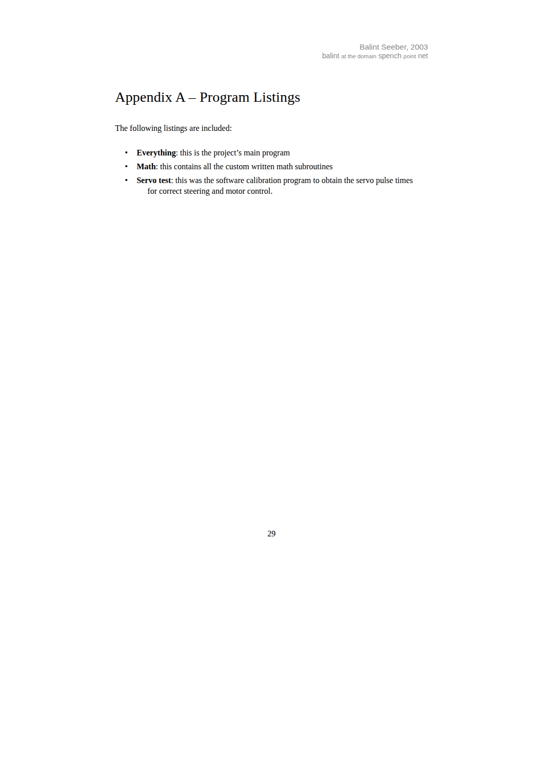Balint Seeber, 2003
balint at the domain spench point net
Appendix A – Program Listings
The following listings are included:
Everything: this is the project’s main program
Math: this contains all the custom written math subroutines
Servo test: this was the software calibration program to obtain the servo pulse timesfor correct steering and motor control.
29